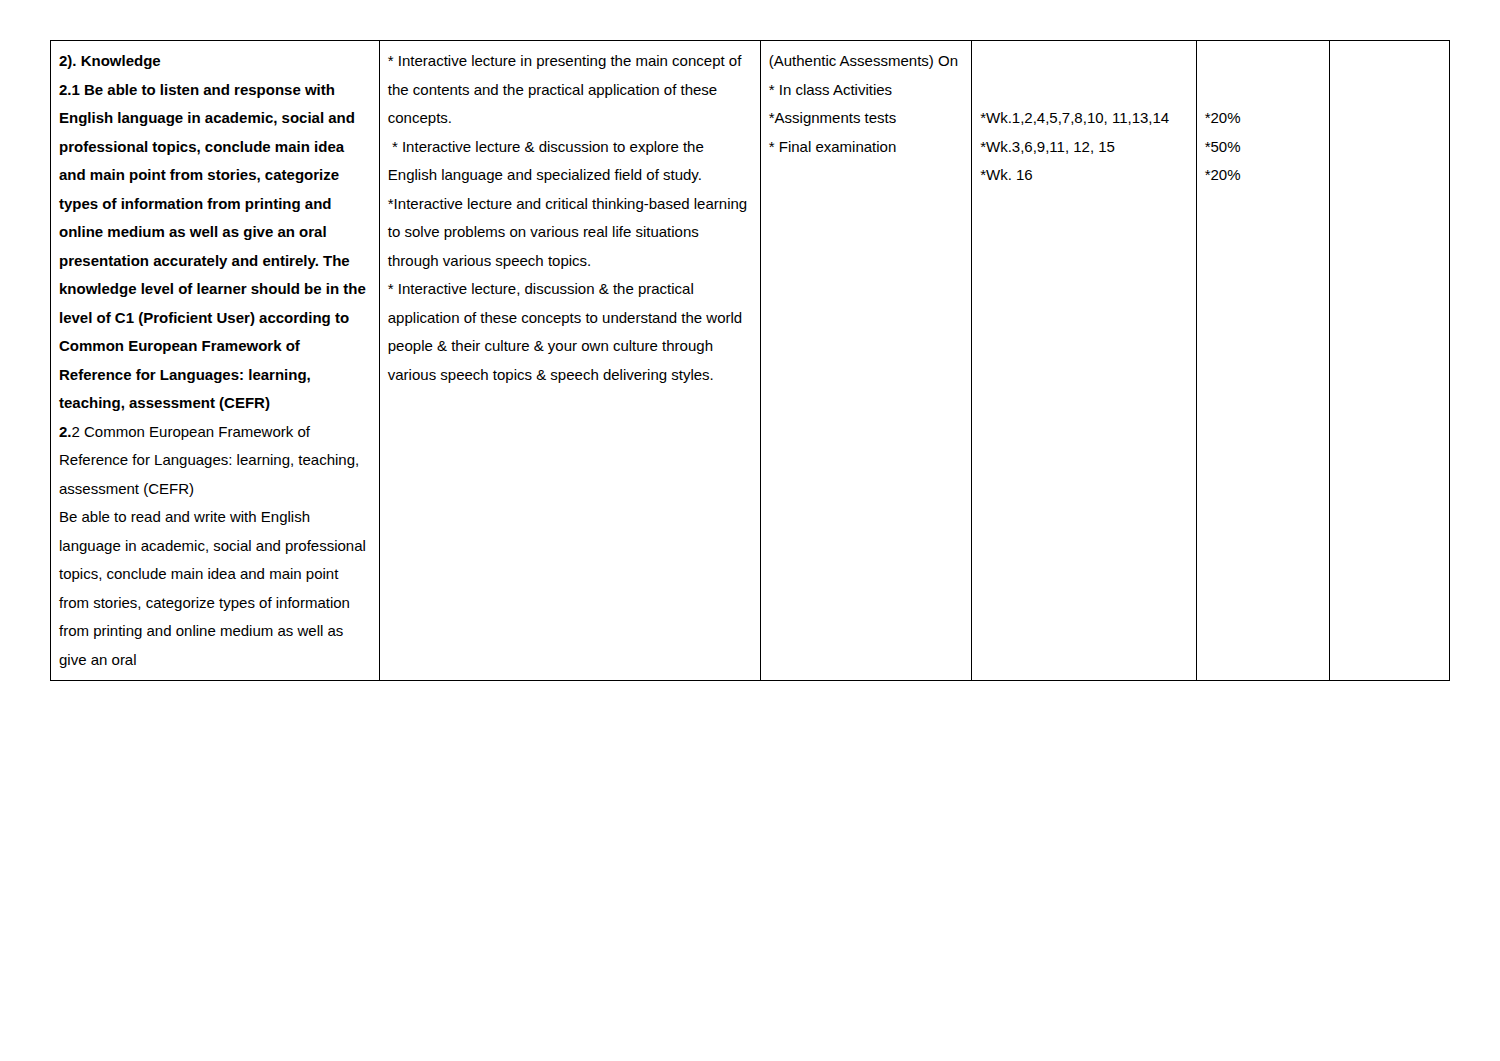| 2). Knowledge 2.1 Be able to listen and response with English language in academic, social and professional topics, conclude main idea and main point from stories, categorize types of information from printing and online medium as well as give an oral presentation accurately and entirely. The knowledge level of learner should be in the level of C1 (Proficient User) according to Common European Framework of Reference for Languages: learning, teaching, assessment (CEFR) 2. 2 Common European Framework of Reference for Languages: learning, teaching, assessment (CEFR) Be able to read and write with English language in academic, social and professional topics, conclude main idea and main point from stories, categorize types of information from printing and online medium as well as give an oral | * Interactive lecture in presenting the main concept of the contents and the practical application of these concepts. * Interactive lecture & discussion to explore the English language and specialized field of study. *Interactive lecture and critical thinking-based learning to solve problems on various real life situations through various speech topics. * Interactive lecture, discussion & the practical application of these concepts to understand the world people & their culture & your own culture through various speech topics & speech delivering styles. | (Authentic Assessments) On * In class Activities *Assignments tests * Final examination | *Wk.1,2,4,5,7,8,10, 11,13,14 *Wk.3,6,9,11, 12, 15 *Wk. 16 | *20% *50% *20% | |